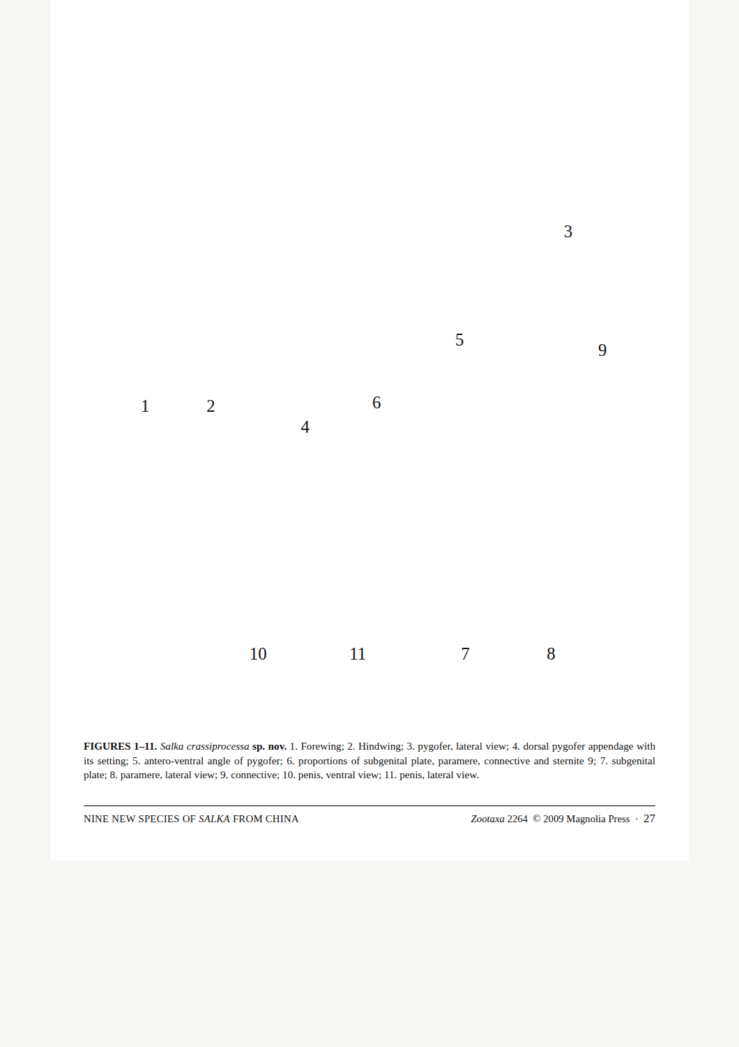1 2 3 4 5 6 7 8 9 10 11
FIGURES 1–11. Salka crassiprocessa sp. nov. 1. Forewing; 2. Hindwing; 3. pygofer, lateral view; 4. dorsal pygofer appendage with its setting; 5. antero-ventral angle of pygofer; 6. proportions of subgenital plate, paramere, connective and sternite 9; 7. subgenital plate; 8. paramere, lateral view; 9. connective; 10. penis, ventral view; 11. penis, lateral view.
NINE NEW SPECIES OF SALKA FROM CHINA
Zootaxa 2264 © 2009 Magnolia Press · 27